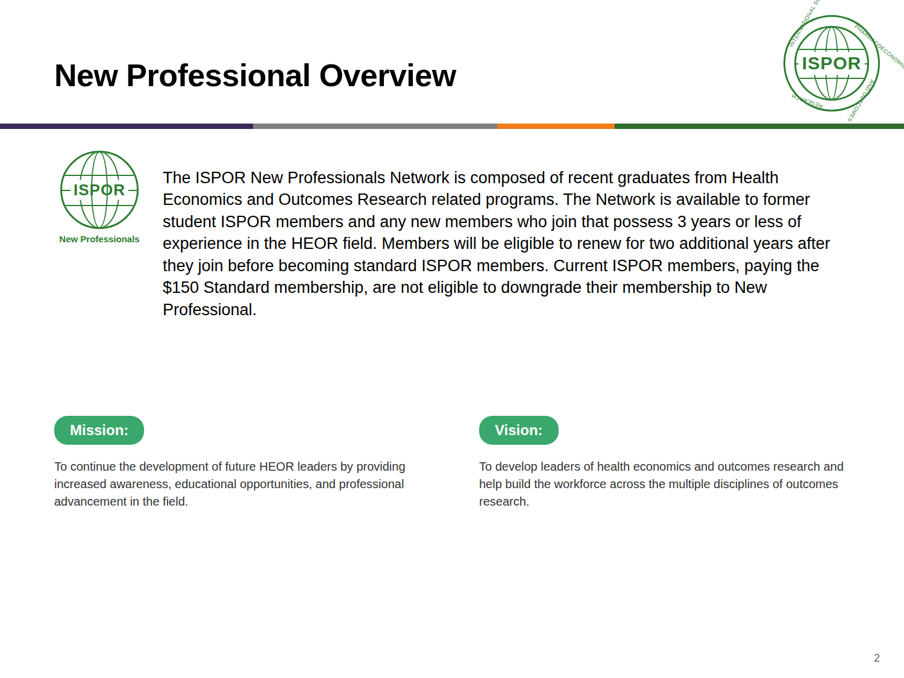ISPOR
INTERNATIONAL SOCIETY FOR PHARMACOECONOMICS AND OUTCOMES RESEARCH
New Professional Overview
ISPOR
New Professionals
The ISPOR New Professionals Network is composed of recent graduates from Health Economics and Outcomes Research related programs. The Network is available to former student ISPOR members and any new members who join that possess 3 years or less of experience in the HEOR field. Members will be eligible to renew for two additional years after they join before becoming standard ISPOR members. Current ISPOR members, paying the $150 Standard membership, are not eligible to downgrade their membership to New Professional.
Mission:
To continue the development of future HEOR leaders by providing increased awareness, educational opportunities, and professional advancement in the field.
Vision:
To develop leaders of health economics and outcomes research and help build the workforce across the multiple disciplines of outcomes research.
2